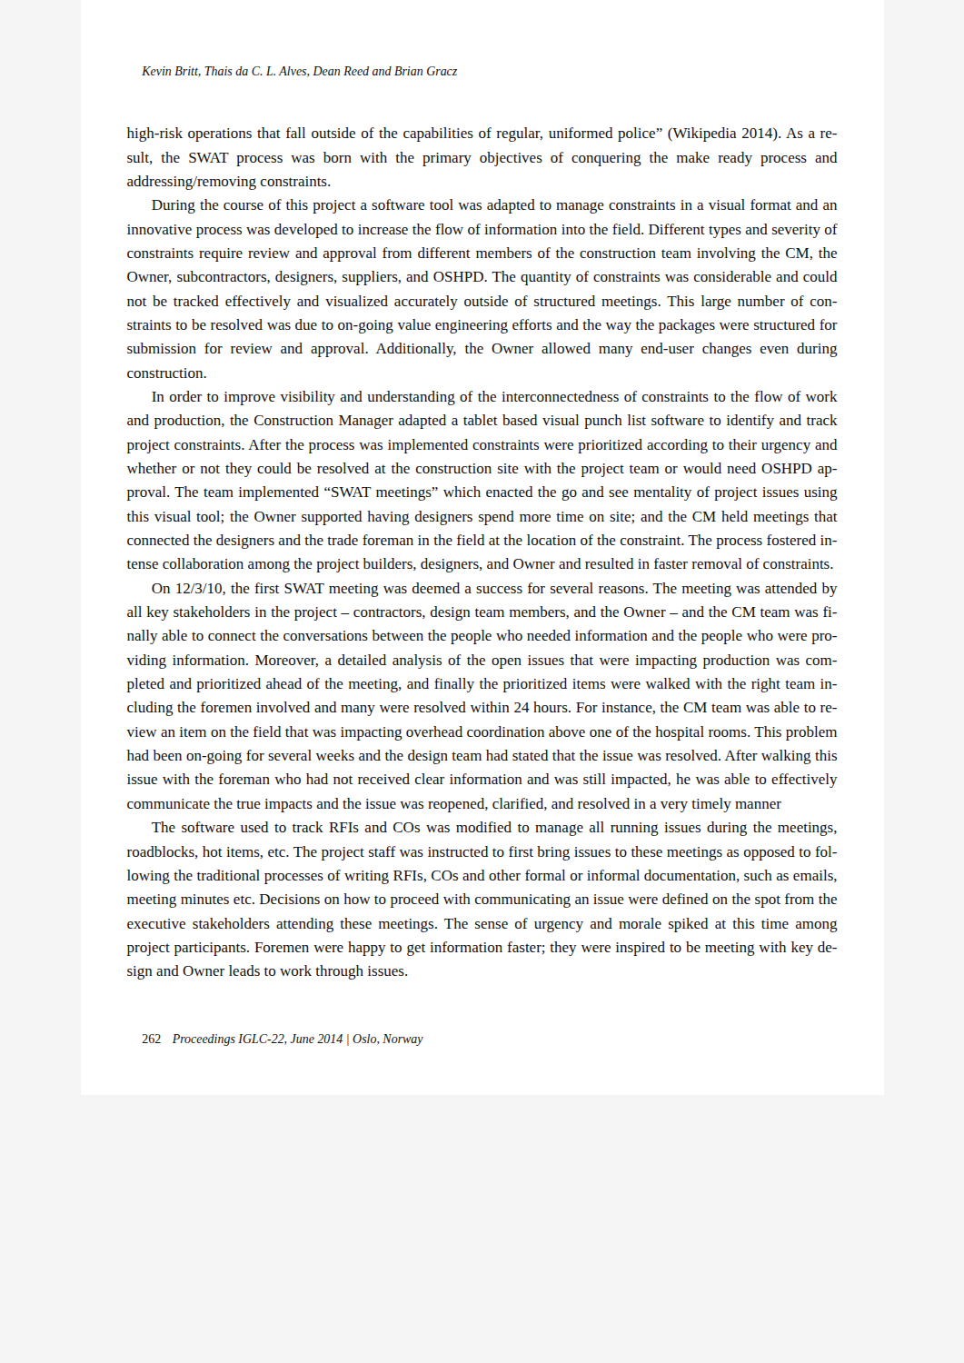Kevin Britt, Thais da C. L. Alves, Dean Reed and Brian Gracz
high-risk operations that fall outside of the capabilities of regular, uniformed police” (Wikipedia 2014). As a result, the SWAT process was born with the primary objectives of conquering the make ready process and addressing/removing constraints.
During the course of this project a software tool was adapted to manage constraints in a visual format and an innovative process was developed to increase the flow of information into the field. Different types and severity of constraints require review and approval from different members of the construction team involving the CM, the Owner, subcontractors, designers, suppliers, and OSHPD. The quantity of constraints was considerable and could not be tracked effectively and visualized accurately outside of structured meetings. This large number of constraints to be resolved was due to on-going value engineering efforts and the way the packages were structured for submission for review and approval. Additionally, the Owner allowed many end-user changes even during construction.
In order to improve visibility and understanding of the interconnectedness of constraints to the flow of work and production, the Construction Manager adapted a tablet based visual punch list software to identify and track project constraints. After the process was implemented constraints were prioritized according to their urgency and whether or not they could be resolved at the construction site with the project team or would need OSHPD approval. The team implemented “SWAT meetings” which enacted the go and see mentality of project issues using this visual tool; the Owner supported having designers spend more time on site; and the CM held meetings that connected the designers and the trade foreman in the field at the location of the constraint. The process fostered intense collaboration among the project builders, designers, and Owner and resulted in faster removal of constraints.
On 12/3/10, the first SWAT meeting was deemed a success for several reasons. The meeting was attended by all key stakeholders in the project – contractors, design team members, and the Owner – and the CM team was finally able to connect the conversations between the people who needed information and the people who were providing information. Moreover, a detailed analysis of the open issues that were impacting production was completed and prioritized ahead of the meeting, and finally the prioritized items were walked with the right team including the foremen involved and many were resolved within 24 hours. For instance, the CM team was able to review an item on the field that was impacting overhead coordination above one of the hospital rooms. This problem had been on-going for several weeks and the design team had stated that the issue was resolved. After walking this issue with the foreman who had not received clear information and was still impacted, he was able to effectively communicate the true impacts and the issue was reopened, clarified, and resolved in a very timely manner
The software used to track RFIs and COs was modified to manage all running issues during the meetings, roadblocks, hot items, etc. The project staff was instructed to first bring issues to these meetings as opposed to following the traditional processes of writing RFIs, COs and other formal or informal documentation, such as emails, meeting minutes etc. Decisions on how to proceed with communicating an issue were defined on the spot from the executive stakeholders attending these meetings. The sense of urgency and morale spiked at this time among project participants. Foremen were happy to get information faster; they were inspired to be meeting with key design and Owner leads to work through issues.
262 Proceedings IGLC-22, June 2014 | Oslo, Norway